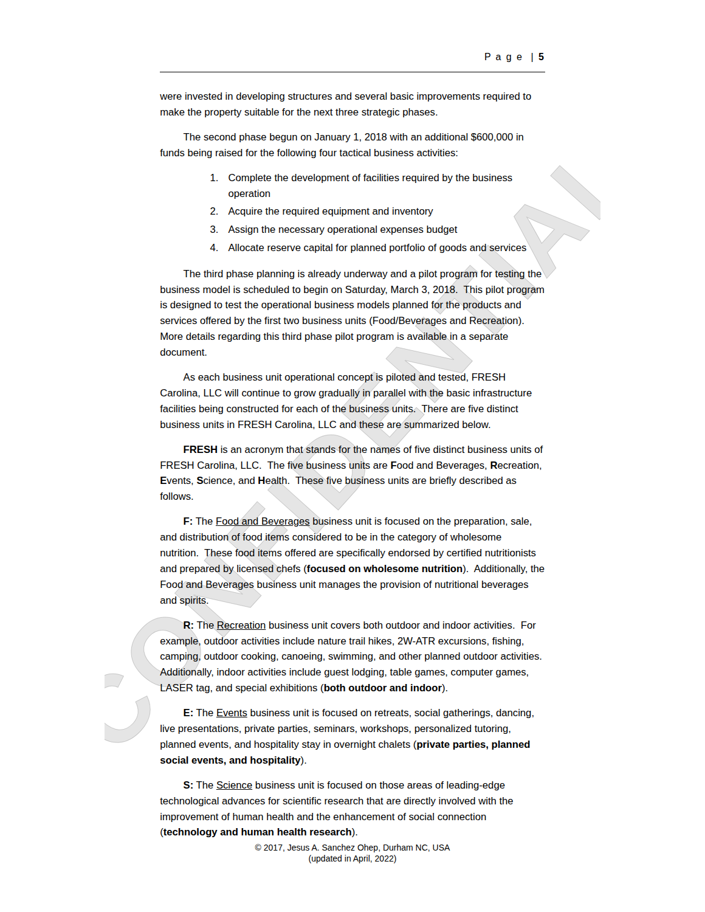P a g e | 5
CONFIDENTIAL
were invested in developing structures and several basic improvements required to make the property suitable for the next three strategic phases.
The second phase begun on January 1, 2018 with an additional $600,000 in funds being raised for the following four tactical business activities:
Complete the development of facilities required by the business operation
Acquire the required equipment and inventory
Assign the necessary operational expenses budget
Allocate reserve capital for planned portfolio of goods and services
The third phase planning is already underway and a pilot program for testing the business model is scheduled to begin on Saturday, March 3, 2018. This pilot program is designed to test the operational business models planned for the products and services offered by the first two business units (Food/Beverages and Recreation). More details regarding this third phase pilot program is available in a separate document.
As each business unit operational concept is piloted and tested, FRESH Carolina, LLC will continue to grow gradually in parallel with the basic infrastructure facilities being constructed for each of the business units. There are five distinct business units in FRESH Carolina, LLC and these are summarized below.
FRESH is an acronym that stands for the names of five distinct business units of FRESH Carolina, LLC. The five business units are Food and Beverages, Recreation, Events, Science, and Health. These five business units are briefly described as follows.
F: The Food and Beverages business unit is focused on the preparation, sale, and distribution of food items considered to be in the category of wholesome nutrition. These food items offered are specifically endorsed by certified nutritionists and prepared by licensed chefs (focused on wholesome nutrition). Additionally, the Food and Beverages business unit manages the provision of nutritional beverages and spirits.
R: The Recreation business unit covers both outdoor and indoor activities. For example, outdoor activities include nature trail hikes, 2W-ATR excursions, fishing, camping, outdoor cooking, canoeing, swimming, and other planned outdoor activities. Additionally, indoor activities include guest lodging, table games, computer games, LASER tag, and special exhibitions (both outdoor and indoor).
E: The Events business unit is focused on retreats, social gatherings, dancing, live presentations, private parties, seminars, workshops, personalized tutoring, planned events, and hospitality stay in overnight chalets (private parties, planned social events, and hospitality).
S: The Science business unit is focused on those areas of leading-edge technological advances for scientific research that are directly involved with the improvement of human health and the enhancement of social connection (technology and human health research).
© 2017, Jesus A. Sanchez Ohep, Durham NC, USA
(updated in April, 2022)